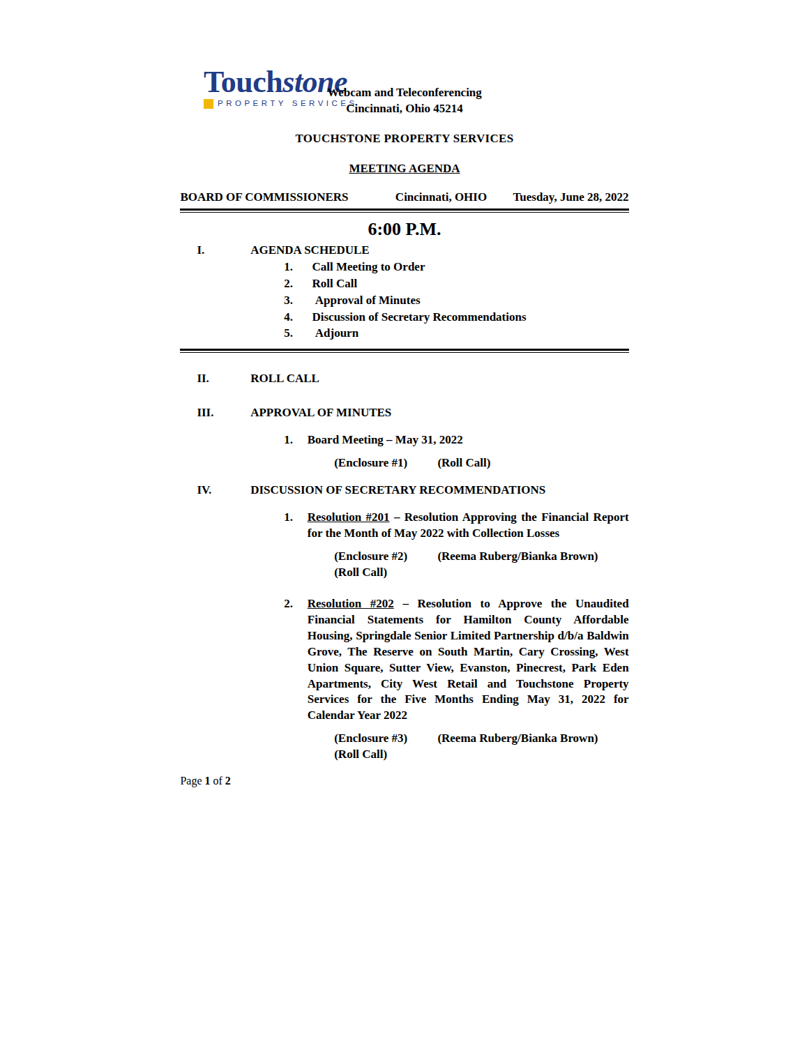Touchstone
PROPERTY SERVICES
Webcam and Teleconferencing
Cincinnati, Ohio 45214
TOUCHSTONE PROPERTY SERVICES
MEETING AGENDA
BOARD OF COMMISSIONERS
Cincinnati, OHIO
Tuesday, June 28, 2022
6:00 P.M.
I. AGENDA SCHEDULE
1. Call Meeting to Order
2. Roll Call
3. Approval of Minutes
4. Discussion of Secretary Recommendations
5. Adjourn
II. ROLL CALL
III. APPROVAL OF MINUTES
1. Board Meeting – May 31, 2022
(Enclosure #1) (Roll Call)
IV. DISCUSSION OF SECRETARY RECOMMENDATIONS
1. Resolution #201 – Resolution Approving the Financial Report for the Month of May 2022 with Collection Losses
(Enclosure #2) (Reema Ruberg/Bianka Brown) (Roll Call)
2. Resolution #202 – Resolution to Approve the Unaudited Financial Statements for Hamilton County Affordable Housing, Springdale Senior Limited Partnership d/b/a Baldwin Grove, The Reserve on South Martin, Cary Crossing, West Union Square, Sutter View, Evanston, Pinecrest, Park Eden Apartments, City West Retail and Touchstone Property Services for the Five Months Ending May 31, 2022 for Calendar Year 2022
(Enclosure #3) (Reema Ruberg/Bianka Brown) (Roll Call)
Page 1 of 2